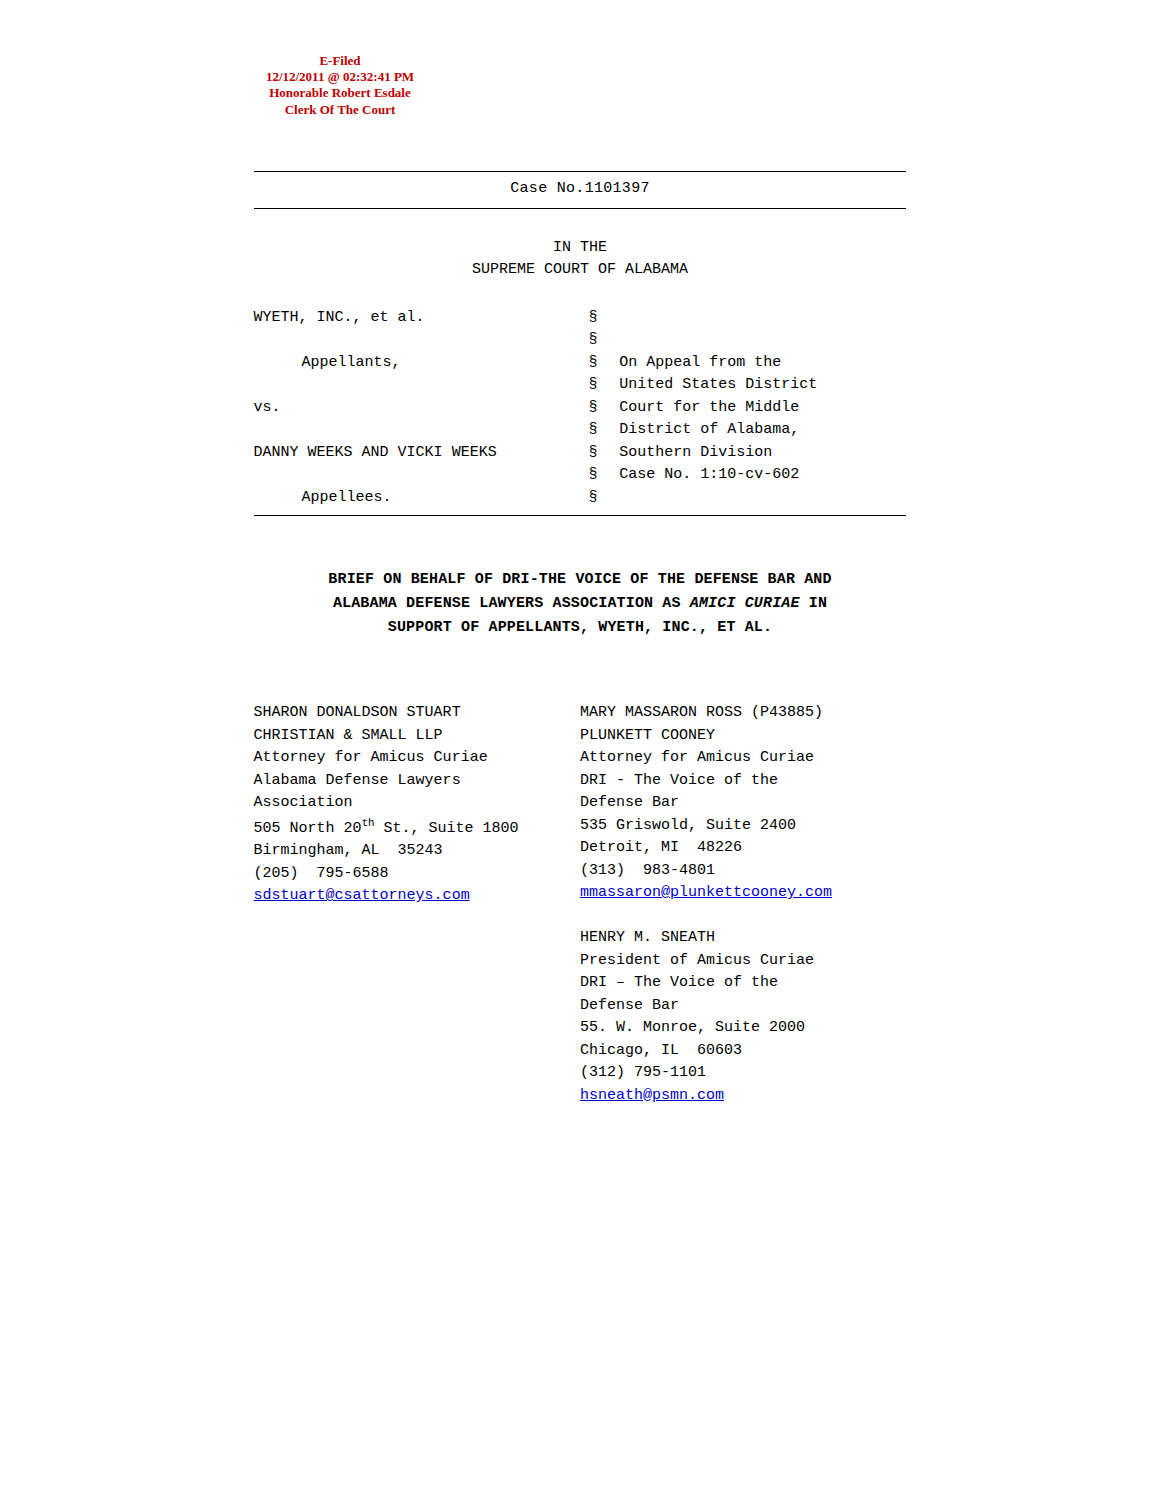E-Filed
12/12/2011 @ 02:32:41 PM
Honorable Robert Esdale
Clerk Of The Court
Case No.1101397
IN THE
SUPREME COURT OF ALABAMA
| WYETH, INC., et al. | § | |
| | § | |
| Appellants, | § | On Appeal from the |
| | § | United States District |
| vs. | § | Court for the Middle |
| | § | District of Alabama, |
| DANNY WEEKS AND VICKI WEEKS | § | Southern Division |
| | § | Case No. 1:10-cv-602 |
| Appellees. | § | |
BRIEF ON BEHALF OF DRI-THE VOICE OF THE DEFENSE BAR AND
ALABAMA DEFENSE LAWYERS ASSOCIATION AS AMICI CURIAE IN
SUPPORT OF APPELLANTS, WYETH, INC., ET AL.
| SHARON DONALDSON STUART CHRISTIAN & SMALL LLP Attorney for Amicus Curiae Alabama Defense Lawyers Association 505 North 20 th St., Suite 1800 Birmingham, AL 35243 (205) 795-6588 sdstuart@csattorneys.com | MARY MASSARON ROSS (P43885) PLUNKETT COONEY Attorney for Amicus Curiae DRI - The Voice of the Defense Bar 535 Griswold, Suite 2400 Detroit, MI 48226 (313) 983-4801 mmassaron@plunkettcooney.com HENRY M. SNEATH President of Amicus Curiae DRI – The Voice of the Defense Bar 55. W. Monroe, Suite 2000 Chicago, IL 60603 (312) 795-1101 hsneath@psmn.com |